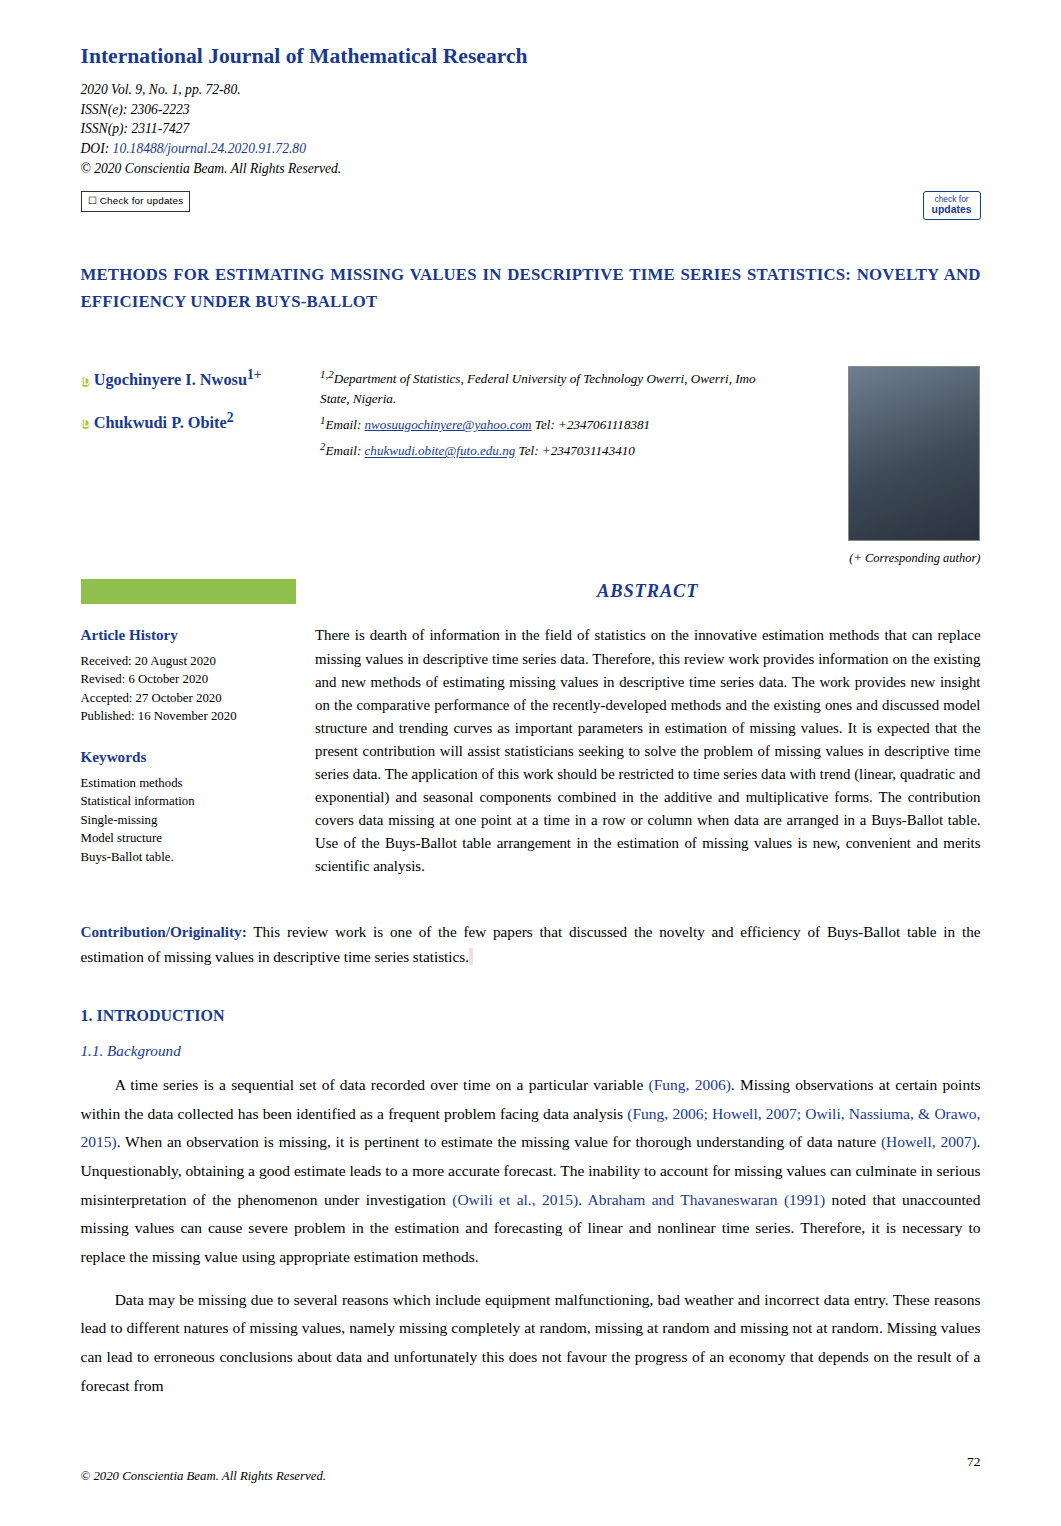International Journal of Mathematical Research
2020 Vol. 9, No. 1, pp. 72-80.
ISSN(e): 2306-2223
ISSN(p): 2311-7427
DOI: 10.18488/journal.24.2020.91.72.80
© 2020 Conscientia Beam. All Rights Reserved.
☐ Check for updates check for updates
Methods for Estimating Missing Values in Descriptive Time Series Statistics: Novelty and Efficiency Under Buys-Ballot
iDUgochinyere I. Nwosu1+
iDChukwudi P. Obite2
1,2Department of Statistics, Federal University of Technology Owerri, Owerri, Imo State, Nigeria.
1Email: nwosuugochinyere@yahoo.com Tel: +2347061118381
2Email: chukwudi.obite@futo.edu.ng Tel: +2347031143410
(+ Corresponding author)
ABSTRACT
Article History
Received: 20 August 2020
Revised: 6 October 2020
Accepted: 27 October 2020
Published: 16 November 2020
Keywords
Estimation methods
Statistical information
Single-missing
Model structure
Buys-Ballot table.
There is dearth of information in the field of statistics on the innovative estimation methods that can replace missing values in descriptive time series data. Therefore, this review work provides information on the existing and new methods of estimating missing values in descriptive time series data. The work provides new insight on the comparative performance of the recently-developed methods and the existing ones and discussed model structure and trending curves as important parameters in estimation of missing values. It is expected that the present contribution will assist statisticians seeking to solve the problem of missing values in descriptive time series data. The application of this work should be restricted to time series data with trend (linear, quadratic and exponential) and seasonal components combined in the additive and multiplicative forms. The contribution covers data missing at one point at a time in a row or column when data are arranged in a Buys-Ballot table. Use of the Buys-Ballot table arrangement in the estimation of missing values is new, convenient and merits scientific analysis.
Contribution/Originality: This review work is one of the few papers that discussed the novelty and efficiency of Buys-Ballot table in the estimation of missing values in descriptive time series statistics.
1. INTRODUCTION
1.1. Background
A time series is a sequential set of data recorded over time on a particular variable (Fung, 2006). Missing observations at certain points within the data collected has been identified as a frequent problem facing data analysis (Fung, 2006; Howell, 2007; Owili, Nassiuma, & Orawo, 2015). When an observation is missing, it is pertinent to estimate the missing value for thorough understanding of data nature (Howell, 2007). Unquestionably, obtaining a good estimate leads to a more accurate forecast. The inability to account for missing values can culminate in serious misinterpretation of the phenomenon under investigation (Owili et al., 2015). Abraham and Thavaneswaran (1991) noted that unaccounted missing values can cause severe problem in the estimation and forecasting of linear and nonlinear time series. Therefore, it is necessary to replace the missing value using appropriate estimation methods.
Data may be missing due to several reasons which include equipment malfunctioning, bad weather and incorrect data entry. These reasons lead to different natures of missing values, namely missing completely at random, missing at random and missing not at random. Missing values can lead to erroneous conclusions about data and unfortunately this does not favour the progress of an economy that depends on the result of a forecast from
© 2020 Conscientia Beam. All Rights Reserved.
72